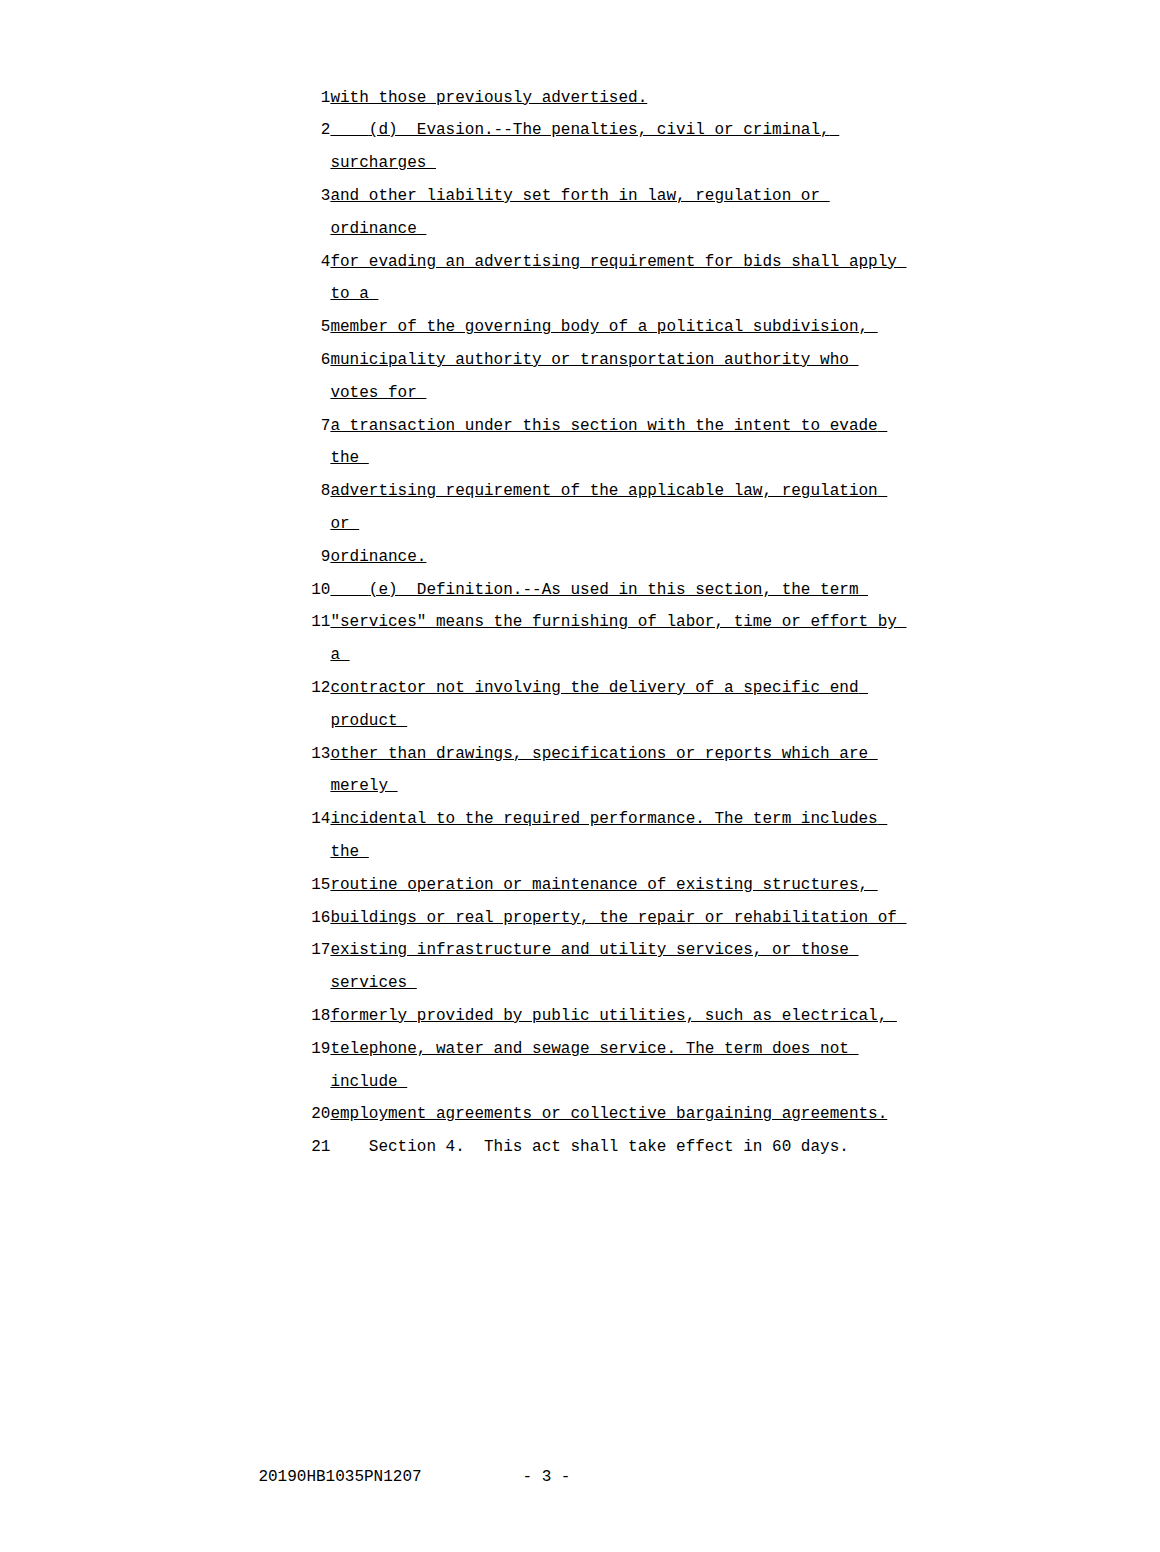| 1 | with those previously advertised. |
| 2 | (d) Evasion.--The penalties, civil or criminal, surcharges |
| 3 | and other liability set forth in law, regulation or ordinance |
| 4 | for evading an advertising requirement for bids shall apply to a |
| 5 | member of the governing body of a political subdivision, |
| 6 | municipality authority or transportation authority who votes for |
| 7 | a transaction under this section with the intent to evade the |
| 8 | advertising requirement of the applicable law, regulation or |
| 9 | ordinance. |
| 10 | (e) Definition.--As used in this section, the term |
| 11 | "services" means the furnishing of labor, time or effort by a |
| 12 | contractor not involving the delivery of a specific end product |
| 13 | other than drawings, specifications or reports which are merely |
| 14 | incidental to the required performance. The term includes the |
| 15 | routine operation or maintenance of existing structures, |
| 16 | buildings or real property, the repair or rehabilitation of |
| 17 | existing infrastructure and utility services, or those services |
| 18 | formerly provided by public utilities, such as electrical, |
| 19 | telephone, water and sewage service. The term does not include |
| 20 | employment agreements or collective bargaining agreements. |
| 21 | Section 4. This act shall take effect in 60 days. |
20190HB1035PN1207 - 3 -